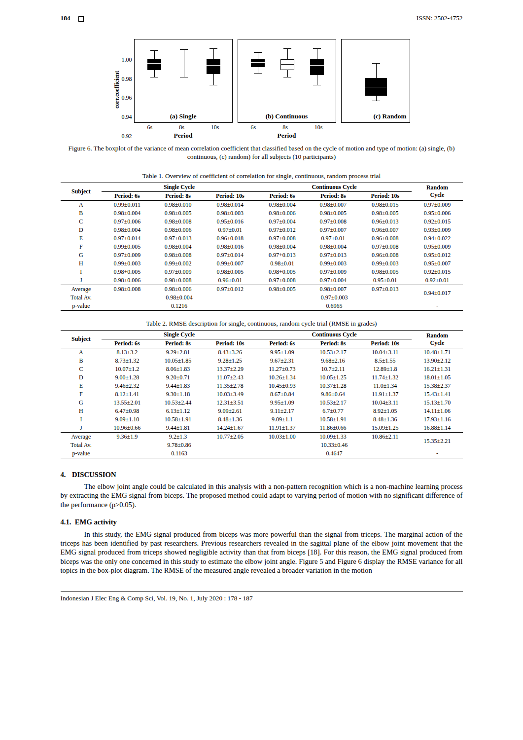184
ISSN: 2502-4752
corr.coefficient
1.00 0.98 0.96 0.94 0.92
(a) Single
(b) Continuous
(c) Random
6s 8s 10s
Period
6s 8s 10s
Period
Figure 6. The boxplot of the variance of mean correlation coefficient that classified based on the cycle of motion and type of motion: (a) single, (b) continuous, (c) random) for all subjects (10 participants)
Table 1. Overview of coefficient of correlation for single, continuous, random process trial
| Subject | Single Cycle | Continuous Cycle | Random Cycle |
| --- | --- | --- | --- |
| Period: 6s | Period: 8s | Period: 10s | Period: 6s | Period: 8s | Period: 10s |
| A | 0.99±0.011 | 0.98±0.010 | 0.98±0.014 | 0.98±0.004 | 0.98±0.007 | 0.98±0.015 | 0.97±0.009 |
| B | 0.98±0.004 | 0.98±0.005 | 0.98±0.003 | 0.98±0.006 | 0.98±0.005 | 0.98±0.005 | 0.95±0.006 |
| C | 0.97±0.006 | 0.98±0.008 | 0.95±0.016 | 0.97±0.004 | 0.97±0.008 | 0.96±0.013 | 0.92±0.015 |
| D | 0.98±0.004 | 0.98±0.006 | 0.97±0.01 | 0.97±0.012 | 0.97±0.007 | 0.96±0.007 | 0.93±0.009 |
| E | 0.97±0.014 | 0.97±0.013 | 0.96±0.018 | 0.97±0.008 | 0.97±0.01 | 0.96±0.008 | 0.94±0.022 |
| F | 0.99±0.005 | 0.98±0.004 | 0.98±0.016 | 0.98±0.004 | 0.98±0.004 | 0.97±0.008 | 0.95±0.009 |
| G | 0.97±0.009 | 0.98±0.008 | 0.97±0.014 | 0.97+0.013 | 0.97±0.013 | 0.96±0.008 | 0.95±0.012 |
| H | 0.99±0.003 | 0.99±0.002 | 0.99±0.007 | 0.98±0.01 | 0.99±0.003 | 0.99±0.003 | 0.95±0.007 |
| I | 0.98+0.005 | 0.97±0.009 | 0.98±0.005 | 0.98+0.005 | 0.97±0.009 | 0.98±0.005 | 0.92±0.015 |
| J | 0.98±0.006 | 0.98±0.008 | 0.96±0.01 | 0.97±0.008 | 0.97±0.004 | 0.95±0.01 | 0.92±0.01 |
| Average | 0.98±0.008 | 0.98±0.006 | 0.97±0.012 | 0.98±0.005 | 0.98±0.007 | 0.97±0.013 | 0.94±0.017 |
| Total Av. | 0.98±0.004 | 0.97±0.003 |
| p-value | 0.1216 | 0.6965 | - |
Table 2. RMSE description for single, continuous, random cycle trial (RMSE in grades)
| Subject | Single Cycle | Continuous Cycle | Random Cycle |
| --- | --- | --- | --- |
| Period: 6s | Period: 8s | Period: 10s | Period: 6s | Period: 8s | Period: 10s |
| A | 8.13±3.2 | 9.29±2.81 | 8.43±3.26 | 9.95±1.09 | 10.53±2.17 | 10.04±3.11 | 10.48±1.71 |
| B | 8.73±1.32 | 10.05±1.85 | 9.28±1.25 | 9.67±2.31 | 9.68±2.16 | 8.5±1.55 | 13.90±2.12 |
| C | 10.07±1.2 | 8.06±1.83 | 13.37±2.29 | 11.27±0.73 | 10.7±2.11 | 12.89±1.8 | 16.21±1.31 |
| D | 9.00±1.28 | 9.20±0.71 | 11.07±2.43 | 10.26±1.34 | 10.05±1.25 | 11.74±1.32 | 18.01±1.05 |
| E | 9.46±2.32 | 9.44±1.83 | 11.35±2.78 | 10.45±0.93 | 10.37±1.28 | 11.0±1.34 | 15.38±2.37 |
| F | 8.12±1.41 | 9.30±1.18 | 10.03±3.49 | 8.67±0.84 | 9.86±0.64 | 11.91±1.37 | 15.43±1.41 |
| G | 13.55±2.01 | 10.53±2.44 | 12.31±3.51 | 9.95±1.09 | 10.53±2.17 | 10.04±3.11 | 15.13±1.70 |
| H | 6.47±0.98 | 6.13±1.12 | 9.09±2.61 | 9.11±2.17 | 6.7±0.77 | 8.92±1.05 | 14.11±1.06 |
| I | 9.09±1.10 | 10.58±1.91 | 8.48±1.36 | 9.09±1.1 | 10.58±1.91 | 8.48±1.36 | 17.93±1.16 |
| J | 10.96±0.66 | 9.44±1.81 | 14.24±1.67 | 11.91±1.37 | 11.86±0.66 | 15.09±1.25 | 16.88±1.14 |
| Average | 9.36±1.9 | 9.2±1.3 | 10.77±2.05 | 10.03±1.00 | 10.09±1.33 | 10.86±2.11 | 15.35±2.21 |
| Total Av. | 9.78±0.86 | 10.33±0.46 |
| p-value | 0.1163 | 0.4647 | - |
4. DISCUSSION
The elbow joint angle could be calculated in this analysis with a non-pattern recognition which is a non-machine learning process by extracting the EMG signal from biceps. The proposed method could adapt to varying period of motion with no significant difference of the performance (p>0.05).
4.1. EMG activity
In this study, the EMG signal produced from biceps was more powerful than the signal from triceps. The marginal action of the triceps has been identified by past researchers. Previous researchers revealed in the sagittal plane of the elbow joint movement that the EMG signal produced from triceps showed negligible activity than that from biceps [18]. For this reason, the EMG signal produced from biceps was the only one concerned in this study to estimate the elbow joint angle. Figure 5 and Figure 6 display the RMSE variance for all topics in the box-plot diagram. The RMSE of the measured angle revealed a broader variation in the motion
Indonesian J Elec Eng & Comp Sci, Vol. 19, No. 1, July 2020 : 178 - 187